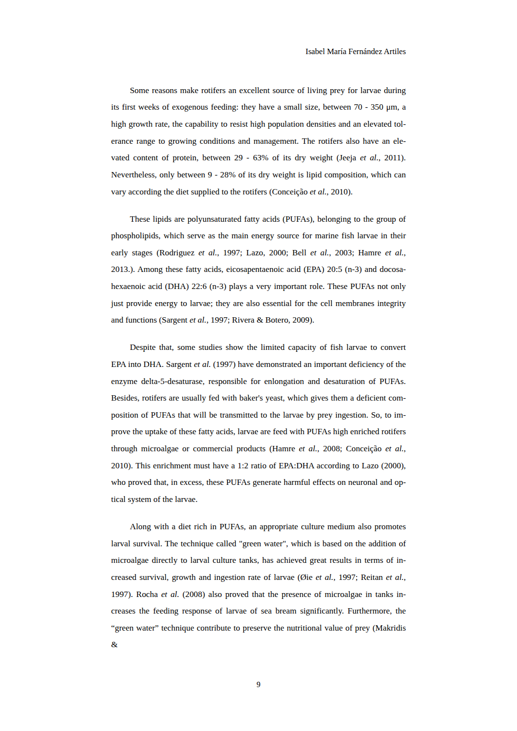Isabel María Fernández Artiles
Some reasons make rotifers an excellent source of living prey for larvae during its first weeks of exogenous feeding: they have a small size, between 70 - 350 μm, a high growth rate, the capability to resist high population densities and an elevated tolerance range to growing conditions and management. The rotifers also have an elevated content of protein, between 29 - 63% of its dry weight (Jeeja et al., 2011). Nevertheless, only between 9 - 28% of its dry weight is lipid composition, which can vary according the diet supplied to the rotifers (Conceição et al., 2010).
These lipids are polyunsaturated fatty acids (PUFAs), belonging to the group of phospholipids, which serve as the main energy source for marine fish larvae in their early stages (Rodriguez et al., 1997; Lazo, 2000; Bell et al., 2003; Hamre et al., 2013.). Among these fatty acids, eicosapentaenoic acid (EPA) 20:5 (n-3) and docosahexaenoic acid (DHA) 22:6 (n-3) plays a very important role. These PUFAs not only just provide energy to larvae; they are also essential for the cell membranes integrity and functions (Sargent et al., 1997; Rivera & Botero, 2009).
Despite that, some studies show the limited capacity of fish larvae to convert EPA into DHA. Sargent et al. (1997) have demonstrated an important deficiency of the enzyme delta-5-desaturase, responsible for enlongation and desaturation of PUFAs. Besides, rotifers are usually fed with baker's yeast, which gives them a deficient composition of PUFAs that will be transmitted to the larvae by prey ingestion. So, to improve the uptake of these fatty acids, larvae are feed with PUFAs high enriched rotifers through microalgae or commercial products (Hamre et al., 2008; Conceição et al., 2010). This enrichment must have a 1:2 ratio of EPA:DHA according to Lazo (2000), who proved that, in excess, these PUFAs generate harmful effects on neuronal and optical system of the larvae.
Along with a diet rich in PUFAs, an appropriate culture medium also promotes larval survival. The technique called "green water", which is based on the addition of microalgae directly to larval culture tanks, has achieved great results in terms of increased survival, growth and ingestion rate of larvae (Øie et al., 1997; Reitan et al., 1997). Rocha et al. (2008) also proved that the presence of microalgae in tanks increases the feeding response of larvae of sea bream significantly. Furthermore, the “green water” technique contribute to preserve the nutritional value of prey (Makridis &
9